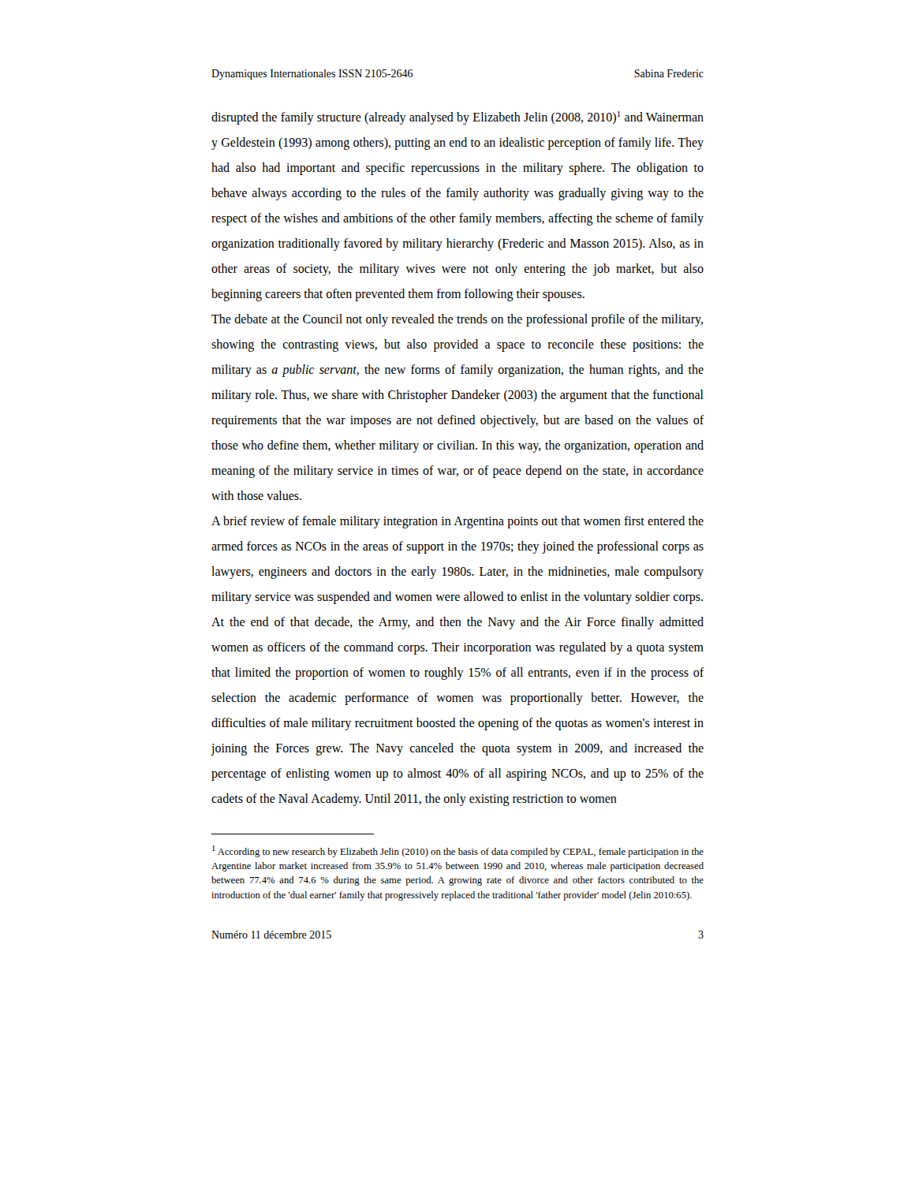Dynamiques Internationales ISSN 2105-2646
Sabina Frederic
disrupted the family structure (already analysed by Elizabeth Jelin (2008, 2010)1 and Wainerman y Geldestein (1993) among others), putting an end to an idealistic perception of family life. They had also had important and specific repercussions in the military sphere. The obligation to behave always according to the rules of the family authority was gradually giving way to the respect of the wishes and ambitions of the other family members, affecting the scheme of family organization traditionally favored by military hierarchy (Frederic and Masson 2015). Also, as in other areas of society, the military wives were not only entering the job market, but also beginning careers that often prevented them from following their spouses.
The debate at the Council not only revealed the trends on the professional profile of the military, showing the contrasting views, but also provided a space to reconcile these positions: the military as a public servant, the new forms of family organization, the human rights, and the military role. Thus, we share with Christopher Dandeker (2003) the argument that the functional requirements that the war imposes are not defined objectively, but are based on the values of those who define them, whether military or civilian. In this way, the organization, operation and meaning of the military service in times of war, or of peace depend on the state, in accordance with those values.
A brief review of female military integration in Argentina points out that women first entered the armed forces as NCOs in the areas of support in the 1970s; they joined the professional corps as lawyers, engineers and doctors in the early 1980s. Later, in the midnineties, male compulsory military service was suspended and women were allowed to enlist in the voluntary soldier corps. At the end of that decade, the Army, and then the Navy and the Air Force finally admitted women as officers of the command corps. Their incorporation was regulated by a quota system that limited the proportion of women to roughly 15% of all entrants, even if in the process of selection the academic performance of women was proportionally better. However, the difficulties of male military recruitment boosted the opening of the quotas as women's interest in joining the Forces grew. The Navy canceled the quota system in 2009, and increased the percentage of enlisting women up to almost 40% of all aspiring NCOs, and up to 25% of the cadets of the Naval Academy. Until 2011, the only existing restriction to women
1 According to new research by Elizabeth Jelin (2010) on the basis of data compiled by CEPAL, female participation in the Argentine labor market increased from 35.9% to 51.4% between 1990 and 2010, whereas male participation decreased between 77.4% and 74.6 % during the same period. A growing rate of divorce and other factors contributed to the introduction of the 'dual earner' family that progressively replaced the traditional 'father provider' model (Jelin 2010:65).
Numéro 11 décembre 2015
3